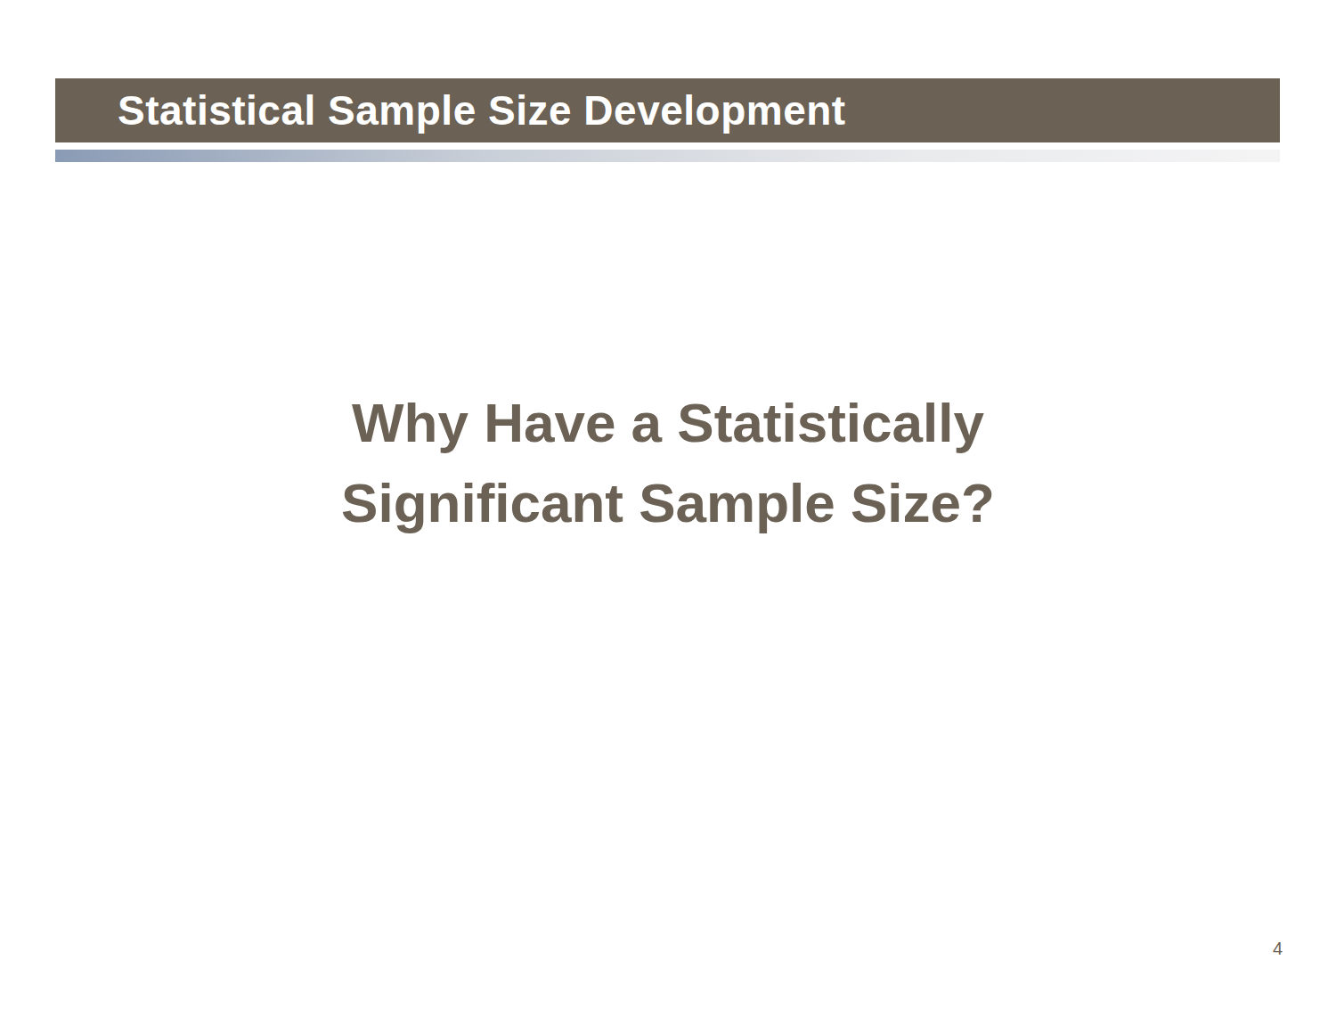Statistical Sample Size Development
Why Have a Statistically
Significant Sample Size?
4